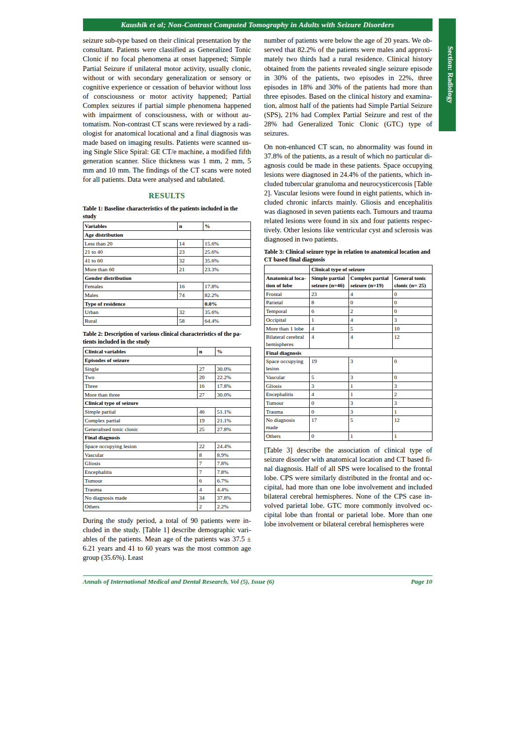Kaushik et al; Non-Contrast Computed Tomography in Adults with Seizure Disorders
Section: Radiology
seizure sub-type based on their clinical presentation by the consultant. Patients were classified as Generalized Tonic Clonic if no focal phenomena at onset happened; Simple Partial Seizure if unilateral motor activity, usually clonic, without or with secondary generalization or sensory or cognitive experience or cessation of behavior without loss of consciousness or motor activity happened; Partial Complex seizures if partial simple phenomena happened with impairment of consciousness, with or without automatism. Non-contrast CT scans were reviewed by a radiologist for anatomical locational and a final diagnosis was made based on imaging results. Patients were scanned using Single Slice Spiral: GE CT/e machine, a modified fifth generation scanner. Slice thickness was 1 mm, 2 mm, 5 mm and 10 mm. The findings of the CT scans were noted for all patients. Data were analysed and tabulated.
RESULTS
Table 1: Baseline characteristics of the patients included in the study
| Variables | n | % |
| --- | --- | --- |
| Age distribution |
| Less than 20 | 14 | 15.6% |
| 21 to 40 | 23 | 25.6% |
| 41 to 60 | 32 | 35.6% |
| More than 60 | 21 | 23.3% |
| Gender distribution |
| Females | 16 | 17.8% |
| Males | 74 | 82.2% |
| Type of residence | 0.0% |
| Urban | 32 | 35.6% |
| Rural | 58 | 64.4% |
Table 2: Description of various clinical characteristics of the patients included in the study
| Clinical variables | n | % |
| --- | --- | --- |
| Episodes of seizure |
| Single | 27 | 30.0% |
| Two | 20 | 22.2% |
| Three | 16 | 17.8% |
| More than three | 27 | 30.0% |
| Clinical type of seizure |
| Simple partial | 46 | 51.1% |
| Complex partial | 19 | 21.1% |
| Generalised tonic clonic | 25 | 27.8% |
| Final diagnosis |
| Space occupying lesion | 22 | 24.4% |
| Vascular | 8 | 8.9% |
| Gliosis | 7 | 7.8% |
| Encephalitis | 7 | 7.8% |
| Tumour | 6 | 6.7% |
| Trauma | 4 | 4.4% |
| No diagnosis made | 34 | 37.8% |
| Others | 2 | 2.2% |
During the study period, a total of 90 patients were included in the study. [Table 1] describe demographic variables of the patients. Mean age of the patients was 37.5 ± 6.21 years and 41 to 60 years was the most common age group (35.6%). Least
number of patients were below the age of 20 years. We observed that 82.2% of the patients were males and approximately two thirds had a rural residence. Clinical history obtained from the patients revealed single seizure episode in 30% of the patients, two episodes in 22%, three episodes in 18% and 30% of the patients had more than three episodes. Based on the clinical history and examination, almost half of the patients had Simple Partial Seizure (SPS), 21% had Complex Partial Seizure and rest of the 28% had Generalized Tonic Clonic (GTC) type of seizures.
On non-enhanced CT scan, no abnormality was found in 37.8% of the patients, as a result of which no particular diagnosis could be made in these patients. Space occupying lesions were diagnosed in 24.4% of the patients, which included tubercular granuloma and neurocysticercosis [Table 2]. Vascular lesions were found in eight patients, which included chronic infarcts mainly. Gliosis and encephalitis was diagnosed in seven patients each. Tumours and trauma related lesions were found in six and four patients respectively. Other lesions like ventricular cyst and sclerosis was diagnosed in two patients.
Table 3: Clinical seizure type in relation to anatomical location and CT based final diagnosis
| | Clinical type of seizure |
| --- | --- |
| Anatomical location of lobe | Simple partial seizure (n=46) | Complex partial seizure (n=19) | General tonic clonic (n= 25) |
| Frontal | 23 | 4 | 0 |
| Parietal | 8 | 0 | 0 |
| Temporal | 6 | 2 | 0 |
| Occipital | 1 | 4 | 3 |
| More than 1 lobe | 4 | 5 | 10 |
| Bilateral cerebral hemispheres | 4 | 4 | 12 |
| Final diagnosis |
| Space occupying lesion | 19 | 3 | 0 |
| Vascular | 5 | 3 | 0 |
| Gliosis | 3 | 1 | 3 |
| Encephalitis | 4 | 1 | 2 |
| Tumour | 0 | 3 | 3 |
| Trauma | 0 | 3 | 1 |
| No diagnosis made | 17 | 5 | 12 |
| Others | 0 | 1 | 1 |
[Table 3] describe the association of clinical type of seizure disorder with anatomical location and CT based final diagnosis. Half of all SPS were localised to the frontal lobe. CPS were similarly distributed in the frontal and occipital, had more than one lobe involvement and included bilateral cerebral hemispheres. None of the CPS case involved parietal lobe. GTC more commonly involved occipital lobe than frontal or parietal lobe. More than one lobe involvement or bilateral cerebral hemispheres were
Annals of International Medical and Dental Research, Vol (5), Issue (6) Page 10